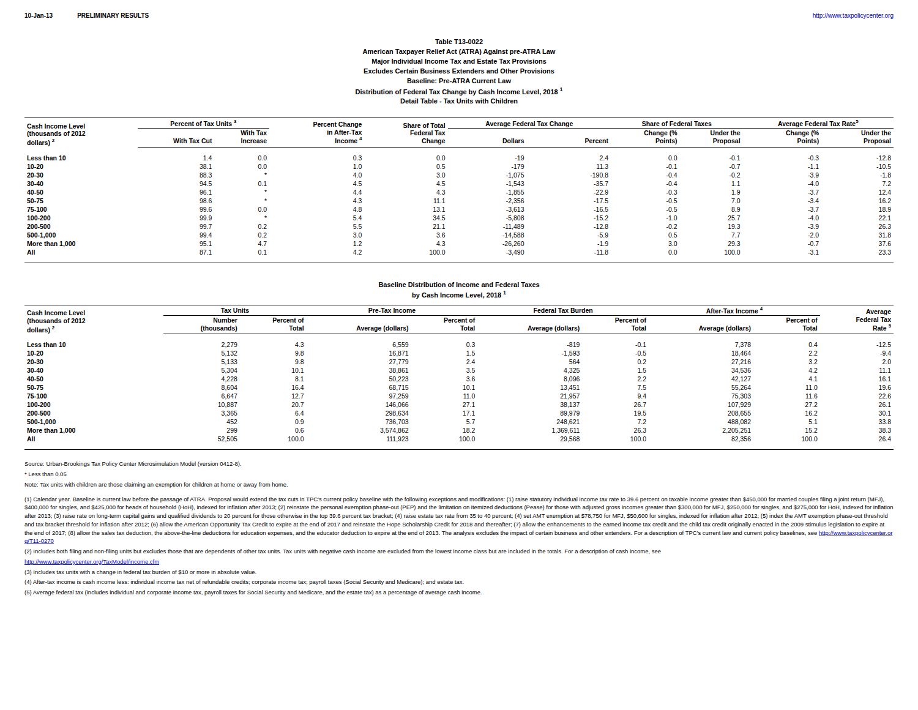10-Jan-13 PRELIMINARY RESULTS
http://www.taxpolicycenter.org
Table T13-0022
American Taxpayer Relief Act (ATRA) Against pre-ATRA Law
Major Individual Income Tax and Estate Tax Provisions
Excludes Certain Business Extenders and Other Provisions
Baseline: Pre-ATRA Current Law
Distribution of Federal Tax Change by Cash Income Level, 2018 1
Detail Table - Tax Units with Children
| Cash Income Level (thousands of 2012 dollars) 2 | Percent of Tax Units 3 | Percent Change in After-Tax Income 4 | Share of Total Federal Tax Change | Average Federal Tax Change | Share of Federal Taxes | Average Federal Tax Rate 5 |
| --- | --- | --- | --- | --- | --- | --- |
| With Tax Cut | With Tax Increase | Dollars | Percent | Change (% Points) | Under the Proposal | Change (% Points) | Under the Proposal |
| Less than 10 | 1.4 | 0.0 | 0.3 | 0.0 | -19 | 2.4 | 0.0 | -0.1 | -0.3 | -12.8 |
| 10-20 | 38.1 | 0.0 | 1.0 | 0.5 | -179 | 11.3 | -0.1 | -0.7 | -1.1 | -10.5 |
| 20-30 | 88.3 | * | 4.0 | 3.0 | -1,075 | -190.8 | -0.4 | -0.2 | -3.9 | -1.8 |
| 30-40 | 94.5 | 0.1 | 4.5 | 4.5 | -1,543 | -35.7 | -0.4 | 1.1 | -4.0 | 7.2 |
| 40-50 | 96.1 | * | 4.4 | 4.3 | -1,855 | -22.9 | -0.3 | 1.9 | -3.7 | 12.4 |
| 50-75 | 98.6 | * | 4.3 | 11.1 | -2,356 | -17.5 | -0.5 | 7.0 | -3.4 | 16.2 |
| 75-100 | 99.6 | 0.0 | 4.8 | 13.1 | -3,613 | -16.5 | -0.5 | 8.9 | -3.7 | 18.9 |
| 100-200 | 99.9 | * | 5.4 | 34.5 | -5,808 | -15.2 | -1.0 | 25.7 | -4.0 | 22.1 |
| 200-500 | 99.7 | 0.2 | 5.5 | 21.1 | -11,489 | -12.8 | -0.2 | 19.3 | -3.9 | 26.3 |
| 500-1,000 | 99.4 | 0.2 | 3.0 | 3.6 | -14,588 | -5.9 | 0.5 | 7.7 | -2.0 | 31.8 |
| More than 1,000 | 95.1 | 4.7 | 1.2 | 4.3 | -26,260 | -1.9 | 3.0 | 29.3 | -0.7 | 37.6 |
| All | 87.1 | 0.1 | 4.2 | 100.0 | -3,490 | -11.8 | 0.0 | 100.0 | -3.1 | 23.3 |
Baseline Distribution of Income and Federal Taxes
by Cash Income Level, 2018 1
| Cash Income Level (thousands of 2012 dollars) 2 | Tax Units | Pre-Tax Income | Federal Tax Burden | After-Tax Income 4 | Average Federal Tax Rate 5 |
| --- | --- | --- | --- | --- | --- |
| Number (thousands) | Percent of Total | Average (dollars) | Percent of Total | Average (dollars) | Percent of Total | Average (dollars) | Percent of Total |
| Less than 10 | 2,279 | 4.3 | 6,559 | 0.3 | -819 | -0.1 | 7,378 | 0.4 | -12.5 |
| 10-20 | 5,132 | 9.8 | 16,871 | 1.5 | -1,593 | -0.5 | 18,464 | 2.2 | -9.4 |
| 20-30 | 5,133 | 9.8 | 27,779 | 2.4 | 564 | 0.2 | 27,216 | 3.2 | 2.0 |
| 30-40 | 5,304 | 10.1 | 38,861 | 3.5 | 4,325 | 1.5 | 34,536 | 4.2 | 11.1 |
| 40-50 | 4,228 | 8.1 | 50,223 | 3.6 | 8,096 | 2.2 | 42,127 | 4.1 | 16.1 |
| 50-75 | 8,604 | 16.4 | 68,715 | 10.1 | 13,451 | 7.5 | 55,264 | 11.0 | 19.6 |
| 75-100 | 6,647 | 12.7 | 97,259 | 11.0 | 21,957 | 9.4 | 75,303 | 11.6 | 22.6 |
| 100-200 | 10,887 | 20.7 | 146,066 | 27.1 | 38,137 | 26.7 | 107,929 | 27.2 | 26.1 |
| 200-500 | 3,365 | 6.4 | 298,634 | 17.1 | 89,979 | 19.5 | 208,655 | 16.2 | 30.1 |
| 500-1,000 | 452 | 0.9 | 736,703 | 5.7 | 248,621 | 7.2 | 488,082 | 5.1 | 33.8 |
| More than 1,000 | 299 | 0.6 | 3,574,862 | 18.2 | 1,369,611 | 26.3 | 2,205,251 | 15.2 | 38.3 |
| All | 52,505 | 100.0 | 111,923 | 100.0 | 29,568 | 100.0 | 82,356 | 100.0 | 26.4 |
Source: Urban-Brookings Tax Policy Center Microsimulation Model (version 0412-8).
* Less than 0.05
Note: Tax units with children are those claiming an exemption for children at home or away from home.
(1) Calendar year. Baseline is current law before the passage of ATRA. Proposal would extend the tax cuts in TPC's current policy baseline with the following exceptions and modifications: (1) raise statutory individual income tax rate to 39.6 percent on taxable income greater than $450,000 for married couples filing a joint return (MFJ), $400,000 for singles, and $425,000 for heads of household (HoH), indexed for inflation after 2013; (2) reinstate the personal exemption phase-out (PEP) and the limitation on itemized deductions (Pease) for those with adjusted gross incomes greater than $300,000 for MFJ, $250,000 for singles, and $275,000 for HoH, indexed for inflation after 2013; (3) raise rate on long-term capital gains and qualified dividends to 20 percent for those otherwise in the top 39.6 percent tax bracket; (4) raise estate tax rate from 35 to 40 percent; (4) set AMT exemption at $78,750 for MFJ, $50,600 for singles, indexed for inflation after 2012; (5) index the AMT exemption phase-out threshold and tax bracket threshold for inflation after 2012; (6) allow the American Opportunity Tax Credit to expire at the end of 2017 and reinstate the Hope Scholarship Credit for 2018 and thereafter; (7) allow the enhancements to the earned income tax credit and the child tax credit originally enacted in the 2009 stimulus legislation to expire at the end of 2017; (8) allow the sales tax deduction, the above-the-line deductions for education expenses, and the educator deduction to expire at the end of 2013. The analysis excludes the impact of certain business and other extenders. For a description of TPC's current law and current policy baselines, see http://www.taxpolicycenter.org/T11-0270
(2) Includes both filing and non-filing units but excludes those that are dependents of other tax units. Tax units with negative cash income are excluded from the lowest income class but are included in the totals. For a description of cash income, see
http://www.taxpolicycenter.org/TaxModel/income.cfm
(3) Includes tax units with a change in federal tax burden of $10 or more in absolute value.
(4) After-tax income is cash income less: individual income tax net of refundable credits; corporate income tax; payroll taxes (Social Security and Medicare); and estate tax.
(5) Average federal tax (includes individual and corporate income tax, payroll taxes for Social Security and Medicare, and the estate tax) as a percentage of average cash income.